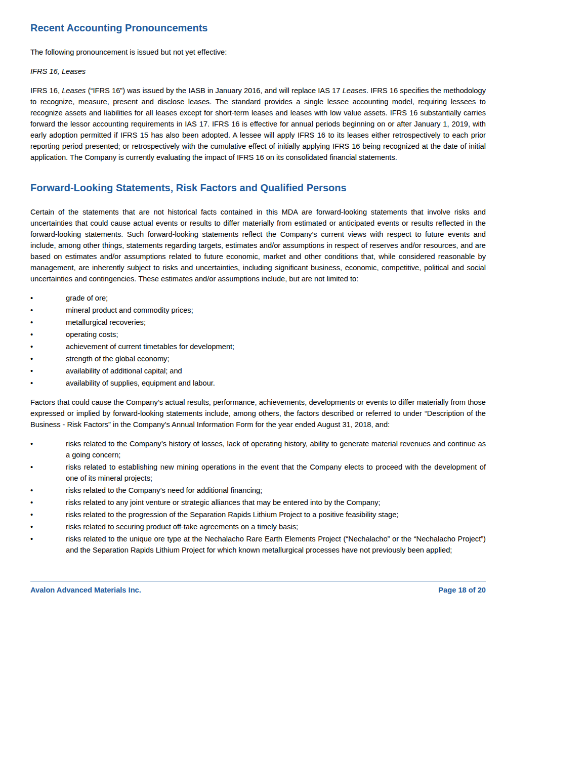Recent Accounting Pronouncements
The following pronouncement is issued but not yet effective:
IFRS 16, Leases
IFRS 16, Leases (“IFRS 16”) was issued by the IASB in January 2016, and will replace IAS 17 Leases. IFRS 16 specifies the methodology to recognize, measure, present and disclose leases. The standard provides a single lessee accounting model, requiring lessees to recognize assets and liabilities for all leases except for short-term leases and leases with low value assets. IFRS 16 substantially carries forward the lessor accounting requirements in IAS 17. IFRS 16 is effective for annual periods beginning on or after January 1, 2019, with early adoption permitted if IFRS 15 has also been adopted. A lessee will apply IFRS 16 to its leases either retrospectively to each prior reporting period presented; or retrospectively with the cumulative effect of initially applying IFRS 16 being recognized at the date of initial application. The Company is currently evaluating the impact of IFRS 16 on its consolidated financial statements.
Forward-Looking Statements, Risk Factors and Qualified Persons
Certain of the statements that are not historical facts contained in this MDA are forward-looking statements that involve risks and uncertainties that could cause actual events or results to differ materially from estimated or anticipated events or results reflected in the forward-looking statements. Such forward-looking statements reflect the Company’s current views with respect to future events and include, among other things, statements regarding targets, estimates and/or assumptions in respect of reserves and/or resources, and are based on estimates and/or assumptions related to future economic, market and other conditions that, while considered reasonable by management, are inherently subject to risks and uncertainties, including significant business, economic, competitive, political and social uncertainties and contingencies. These estimates and/or assumptions include, but are not limited to:
•grade of ore;
•mineral product and commodity prices;
•metallurgical recoveries;
•operating costs;
•achievement of current timetables for development;
•strength of the global economy;
•availability of additional capital; and
•availability of supplies, equipment and labour.
Factors that could cause the Company’s actual results, performance, achievements, developments or events to differ materially from those expressed or implied by forward-looking statements include, among others, the factors described or referred to under “Description of the Business - Risk Factors” in the Company’s Annual Information Form for the year ended August 31, 2018, and:
•risks related to the Company’s history of losses, lack of operating history, ability to generate material revenues and continue as a going concern;
•risks related to establishing new mining operations in the event that the Company elects to proceed with the development of one of its mineral projects;
•risks related to the Company’s need for additional financing;
•risks related to any joint venture or strategic alliances that may be entered into by the Company;
•risks related to the progression of the Separation Rapids Lithium Project to a positive feasibility stage;
•risks related to securing product off-take agreements on a timely basis;
•risks related to the unique ore type at the Nechalacho Rare Earth Elements Project (“Nechalacho” or the “Nechalacho Project”) and the Separation Rapids Lithium Project for which known metallurgical processes have not previously been applied;
Avalon Advanced Materials Inc. Page 18 of 20